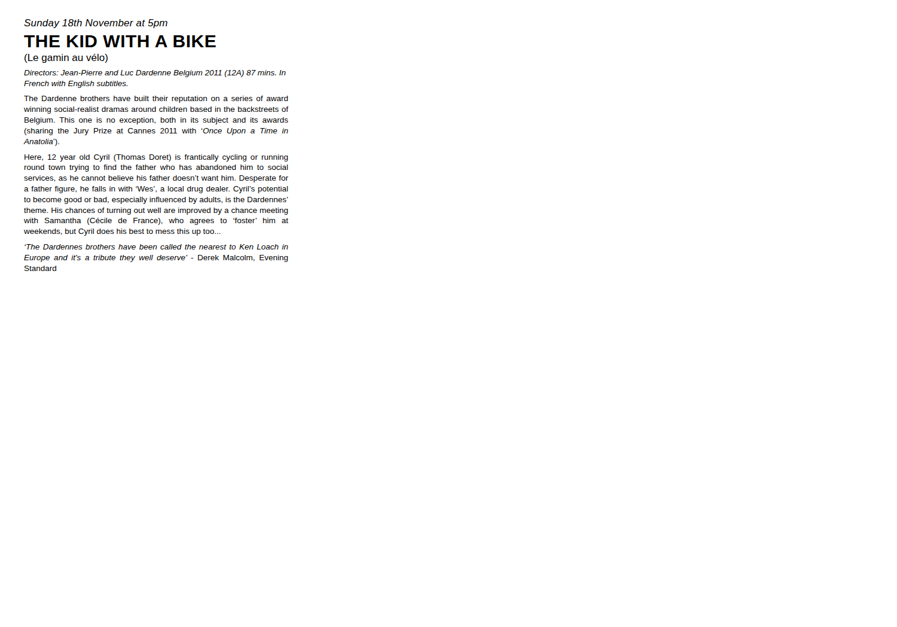Sunday 18th November at 5pm
THE KID WITH A BIKE
(Le gamin au vélo)
Directors: Jean-Pierre and Luc Dardenne Belgium 2011 (12A) 87 mins. In French with English subtitles.
The Dardenne brothers have built their reputation on a series of award winning social-realist dramas around children based in the backstreets of Belgium. This one is no exception, both in its subject and its awards (sharing the Jury Prize at Cannes 2011 with ‘Once Upon a Time in Anatolia’).
Here, 12 year old Cyril (Thomas Doret) is frantically cycling or running round town trying to find the father who has abandoned him to social services, as he cannot believe his father doesn’t want him. Desperate for a father figure, he falls in with ‘Wes’, a local drug dealer. Cyril’s potential to become good or bad, especially influenced by adults, is the Dardennes’ theme. His chances of turning out well are improved by a chance meeting with Samantha (Cécile de France), who agrees to ‘foster’ him at weekends, but Cyril does his best to mess this up too...
‘The Dardennes brothers have been called the nearest to Ken Loach in Europe and it's a tribute they well deserve’ - Derek Malcolm, Evening Standard
©christine plenus